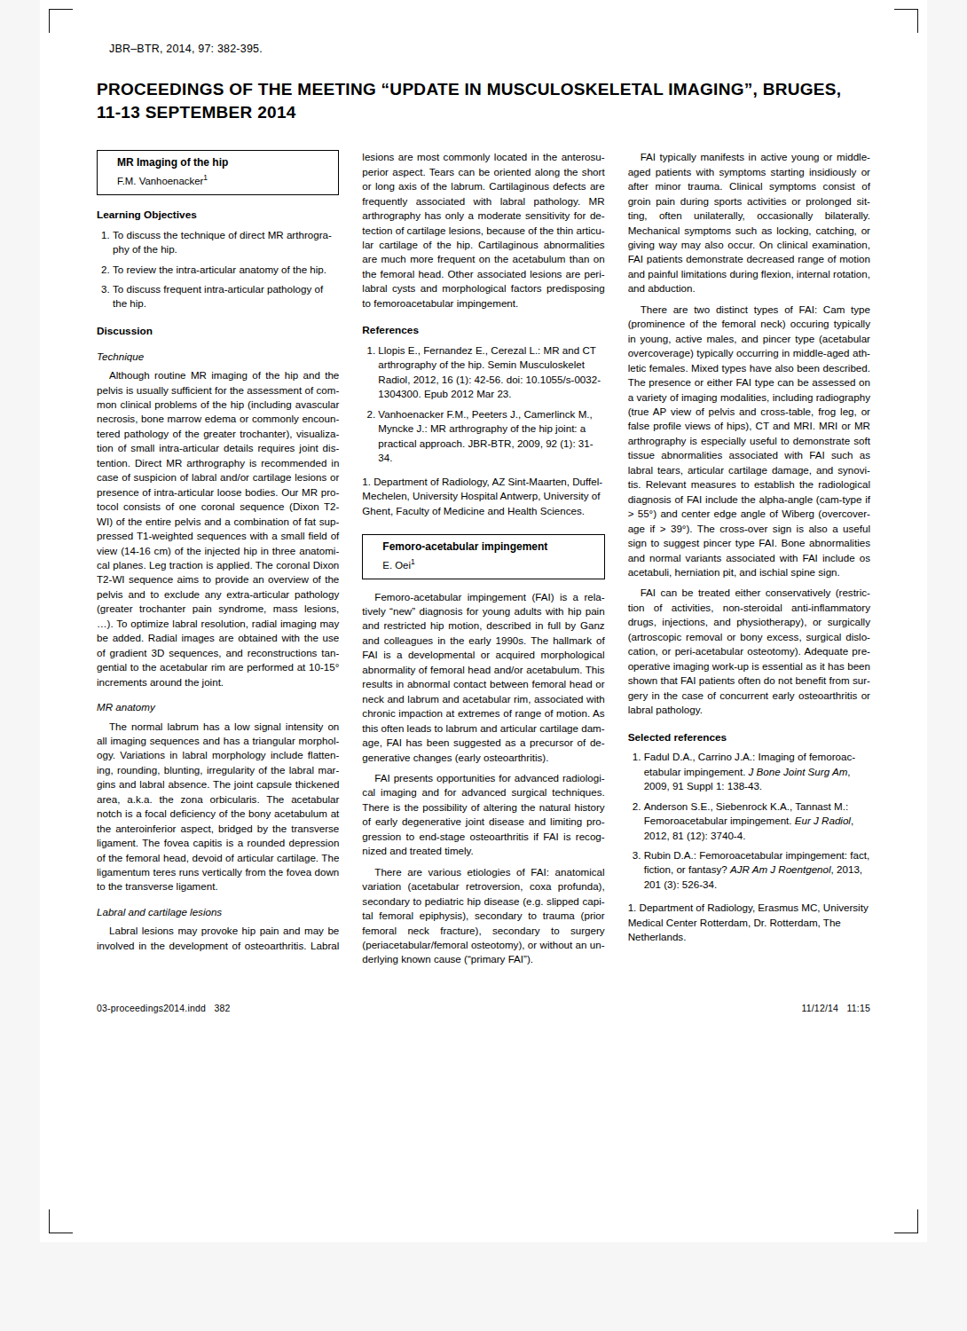JBR–BTR, 2014, 97: 382-395.
Proceedings of the meeting “Update in Musculoskeletal Imaging”, Bruges, 11-13 September 2014
MR Imaging of the hip
F.M. Vanhoenacker1
Learning Objectives
To discuss the technique of direct MR arthrography of the hip.
To review the intra-articular anatomy of the hip.
To discuss frequent intra-articular pathology of the hip.
Discussion
Technique
Although routine MR imaging of the hip and the pelvis is usually sufficient for the assessment of common clinical problems of the hip (including avascular necrosis, bone marrow edema or commonly encountered pathology of the greater trochanter), visualization of small intra-articular details requires joint distention. Direct MR arthrography is recommended in case of suspicion of labral and/or cartilage lesions or presence of intra-articular loose bodies. Our MR protocol consists of one coronal sequence (Dixon T2-WI) of the entire pelvis and a combination of fat suppressed T1-weighted sequences with a small field of view (14-16 cm) of the injected hip in three anatomical planes. Leg traction is applied. The coronal Dixon T2-WI sequence aims to provide an overview of the pelvis and to exclude any extra-articular pathology (greater trochanter pain syndrome, mass lesions, …). To optimize labral resolution, radial imaging may be added. Radial images are obtained with the use of gradient 3D sequences, and reconstructions tangential to the acetabular rim are performed at 10-15° increments around the joint.
MR anatomy
The normal labrum has a low signal intensity on all imaging sequences and has a triangular morphology. Variations in labral morphology include flattening, rounding, blunting, irregularity of the labral margins and labral absence. The joint capsule thickened area, a.k.a. the zona orbicularis. The acetabular notch is a focal deficiency of the bony acetabulum at the anteroinferior aspect, bridged by the transverse ligament. The fovea capitis is a rounded depression of the femoral head, devoid of articular cartilage. The ligamentum teres runs vertically from the fovea down to the transverse ligament.
Labral and cartilage lesions
Labral lesions may provoke hip pain and may be involved in the development of osteoarthritis. Labral lesions are most commonly located in the anterosuperior aspect. Tears can be oriented along the short or long axis of the labrum. Cartilaginous defects are frequently associated with labral pathology. MR arthrography has only a moderate sensitivity for detection of cartilage lesions, because of the thin articular cartilage of the hip. Cartilaginous abnormalities are much more frequent on the acetabulum than on the femoral head. Other associated lesions are perilabral cysts and morphological factors predisposing to femoroacetabular impingement.
References
Llopis E., Fernandez E., Cerezal L.: MR and CT arthrography of the hip. Semin Musculoskelet Radiol, 2012, 16 (1): 42-56. doi: 10.1055/s-0032-1304300. Epub 2012 Mar 23.
Vanhoenacker F.M., Peeters J., Camerlinck M., Myncke J.: MR arthrography of the hip joint: a practical approach. JBR-BTR, 2009, 92 (1): 31-34.
1. Department of Radiology, AZ Sint-Maarten, Duffel-Mechelen, University Hospital Antwerp, University of Ghent, Faculty of Medicine and Health Sciences.
Femoro-acetabular impingement
E. Oei1
Femoro-acetabular impingement (FAI) is a relatively “new” diagnosis for young adults with hip pain and restricted hip motion, described in full by Ganz and colleagues in the early 1990s. The hallmark of FAI is a developmental or acquired morphological abnormality of femoral head and/or acetabulum. This results in abnormal contact between femoral head or neck and labrum and acetabular rim, associated with chronic impaction at extremes of range of motion. As this often leads to labrum and articular cartilage damage, FAI has been suggested as a precursor of degenerative changes (early osteoarthritis).
FAI presents opportunities for advanced radiological imaging and for advanced surgical techniques. There is the possibility of altering the natural history of early degenerative joint disease and limiting progression to end-stage osteoarthritis if FAI is recognized and treated timely.
There are various etiologies of FAI: anatomical variation (acetabular retroversion, coxa profunda), secondary to pediatric hip disease (e.g. slipped capital femoral epiphysis), secondary to trauma (prior femoral neck fracture), secondary to surgery (periacetabular/femoral osteotomy), or without an underlying known cause (“primary FAI”).
FAI typically manifests in active young or middle-aged patients with symptoms starting insidiously or after minor trauma. Clinical symptoms consist of groin pain during sports activities or prolonged sitting, often unilaterally, occasionally bilaterally. Mechanical symptoms such as locking, catching, or giving way may also occur. On clinical examination, FAI patients demonstrate decreased range of motion and painful limitations during flexion, internal rotation, and abduction.
There are two distinct types of FAI: Cam type (prominence of the femoral neck) occuring typically in young, active males, and pincer type (acetabular overcoverage) typically occurring in middle-aged athletic females. Mixed types have also been described. The presence or either FAI type can be assessed on a variety of imaging modalities, including radiography (true AP view of pelvis and cross-table, frog leg, or false profile views of hips), CT and MRI. MRI or MR arthrography is especially useful to demonstrate soft tissue abnormalities associated with FAI such as labral tears, articular cartilage damage, and synovitis. Relevant measures to establish the radiological diagnosis of FAI include the alpha-angle (cam-type if > 55°) and center edge angle of Wiberg (overcoverage if > 39°). The cross-over sign is also a useful sign to suggest pincer type FAI. Bone abnormalities and normal variants associated with FAI include os acetabuli, herniation pit, and ischial spine sign.
FAI can be treated either conservatively (restriction of activities, non-steroidal anti-inflammatory drugs, injections, and physiotherapy), or surgically (artroscopic removal or bony excess, surgical dislocation, or peri-acetabular osteotomy). Adequate pre-operative imaging work-up is essential as it has been shown that FAI patients often do not benefit from surgery in the case of concurrent early osteoarthritis or labral pathology.
Selected references
Fadul D.A., Carrino J.A.: Imaging of femoroacetabular impingement. J Bone Joint Surg Am, 2009, 91 Suppl 1: 138-43.
Anderson S.E., Siebenrock K.A., Tannast M.: Femoroacetabular impingement. Eur J Radiol, 2012, 81 (12): 3740-4.
Rubin D.A.: Femoroacetabular impingement: fact, fiction, or fantasy? AJR Am J Roentgenol, 2013, 201 (3): 526-34.
1. Department of Radiology, Erasmus MC, University Medical Center Rotterdam, Dr. Rotterdam, The Netherlands.
03-proceedings2014.indd 382
11/12/14 11:15